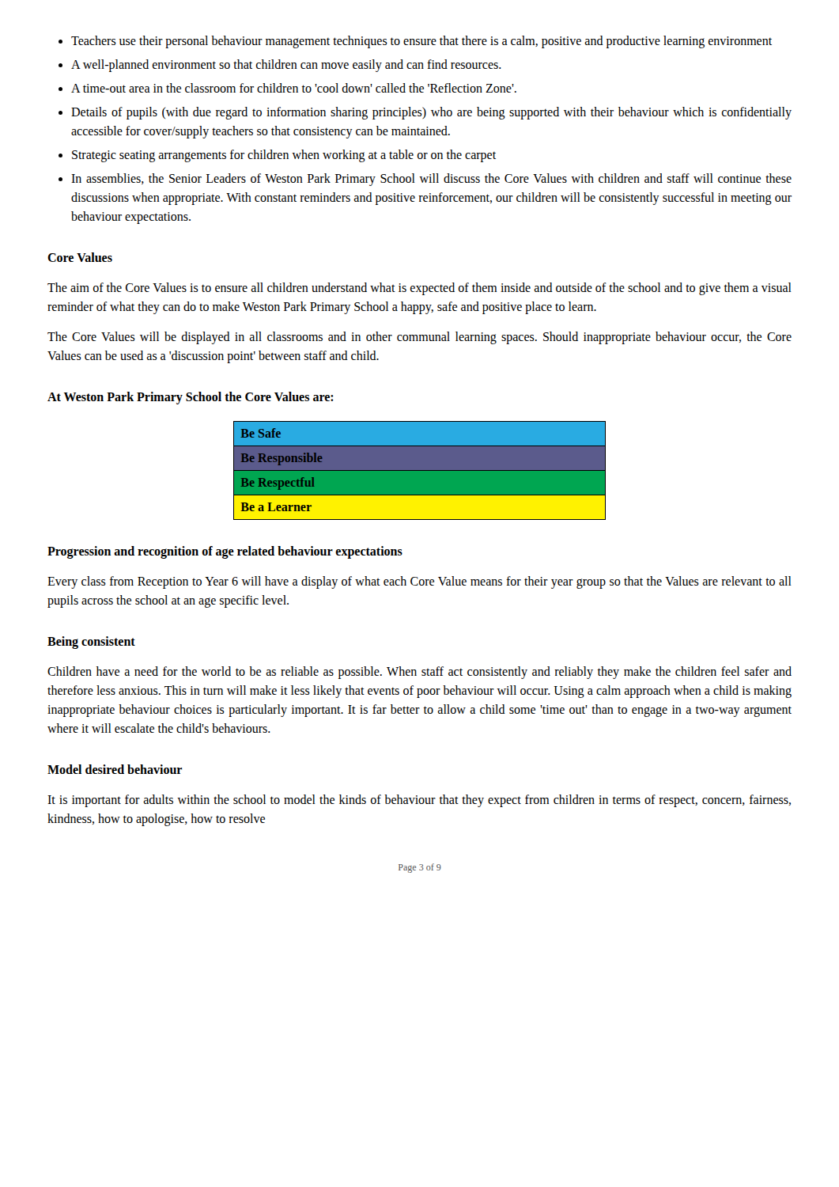Teachers use their personal behaviour management techniques to ensure that there is a calm, positive and productive learning environment
A well-planned environment so that children can move easily and can find resources.
A time-out area in the classroom for children to 'cool down' called the 'Reflection Zone'.
Details of pupils (with due regard to information sharing principles) who are being supported with their behaviour which is confidentially accessible for cover/supply teachers so that consistency can be maintained.
Strategic seating arrangements for children when working at a table or on the carpet
In assemblies, the Senior Leaders of Weston Park Primary School will discuss the Core Values with children and staff will continue these discussions when appropriate. With constant reminders and positive reinforcement, our children will be consistently successful in meeting our behaviour expectations.
Core Values
The aim of the Core Values is to ensure all children understand what is expected of them inside and outside of the school and to give them a visual reminder of what they can do to make Weston Park Primary School a happy, safe and positive place to learn.
The Core Values will be displayed in all classrooms and in other communal learning spaces. Should inappropriate behaviour occur, the Core Values can be used as a 'discussion point' between staff and child.
At Weston Park Primary School the Core Values are:
| Be Safe |
| Be Responsible |
| Be Respectful |
| Be a Learner |
Progression and recognition of age related behaviour expectations
Every class from Reception to Year 6 will have a display of what each Core Value means for their year group so that the Values are relevant to all pupils across the school at an age specific level.
Being consistent
Children have a need for the world to be as reliable as possible. When staff act consistently and reliably they make the children feel safer and therefore less anxious. This in turn will make it less likely that events of poor behaviour will occur. Using a calm approach when a child is making inappropriate behaviour choices is particularly important. It is far better to allow a child some 'time out' than to engage in a two-way argument where it will escalate the child's behaviours.
Model desired behaviour
It is important for adults within the school to model the kinds of behaviour that they expect from children in terms of respect, concern, fairness, kindness, how to apologise, how to resolve
Page 3 of 9